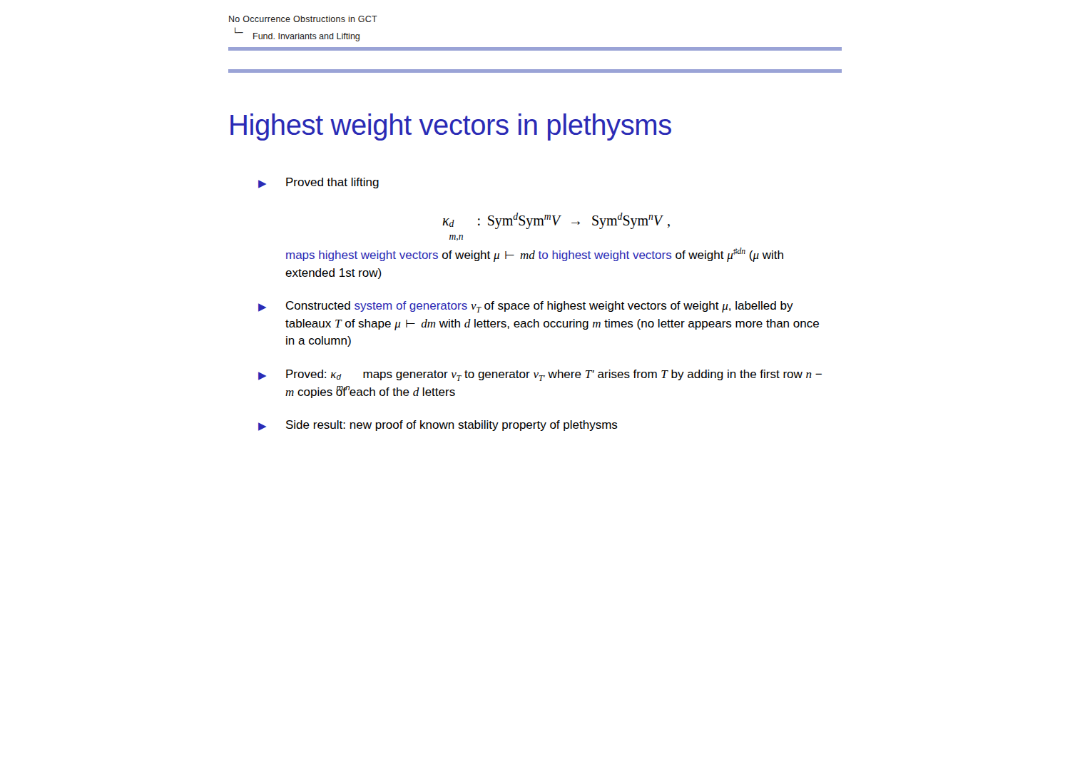No Occurrence Obstructions in GCT
└─Fund. Invariants and Lifting
Highest weight vectors in plethysms
Proved that lifting
κdm,n: SymdSymmV → SymdSymnV,
maps highest weight vectors of weight μ ⊢ md to highest weight vectors of weight μ♯dn (μ with extended 1st row)
Constructed system of generators vT of space of highest weight vectors of weight μ, labelled by tableaux T of shape μ ⊢ dm with d letters, each occuring m times (no letter appears more than once in a column)
Proved: κdm,n maps generator vT to generator vT′ where T′ arises from T by adding in the first row n − m copies of each of the d letters
Side result: new proof of known stability property of plethysms